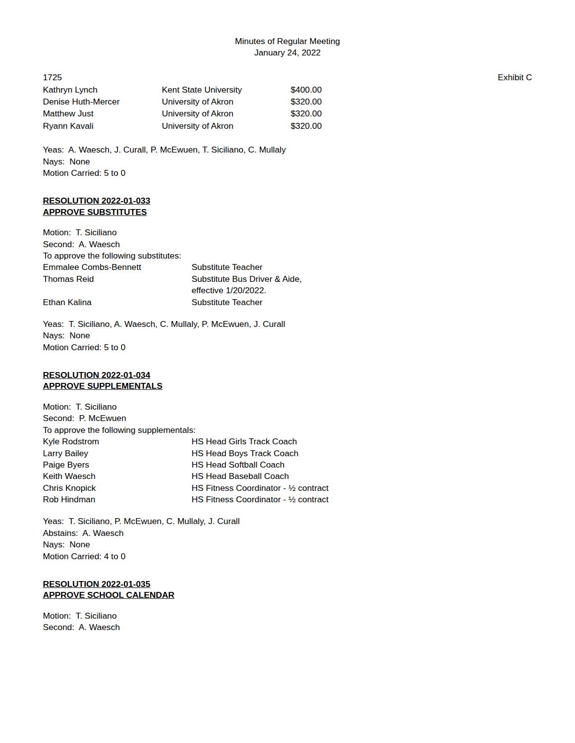Minutes of Regular Meeting
January 24, 2022
1725 Exhibit C
| Kathryn Lynch | Kent State University | $400.00 |
| Denise Huth-Mercer | University of Akron | $320.00 |
| Matthew Just | University of Akron | $320.00 |
| Ryann Kavali | University of Akron | $320.00 |
Yeas: A. Waesch, J. Curall, P. McEwuen, T. Siciliano, C. Mullaly
Nays: None
Motion Carried: 5 to 0
RESOLUTION 2022-01-033 APPROVE SUBSTITUTES
Motion: T. Siciliano
Second: A. Waesch
To approve the following substitutes:
| Emmalee Combs-Bennett | Substitute Teacher |
| Thomas Reid | Substitute Bus Driver & Aide, effective 1/20/2022. |
| Ethan Kalina | Substitute Teacher |
Yeas: T. Siciliano, A. Waesch, C. Mullaly, P. McEwuen, J. Curall
Nays: None
Motion Carried: 5 to 0
RESOLUTION 2022-01-034 APPROVE SUPPLEMENTALS
Motion: T. Siciliano
Second: P. McEwuen
To approve the following supplementals:
| Kyle Rodstrom | HS Head Girls Track Coach |
| Larry Bailey | HS Head Boys Track Coach |
| Paige Byers | HS Head Softball Coach |
| Keith Waesch | HS Head Baseball Coach |
| Chris Knopick | HS Fitness Coordinator - ½ contract |
| Rob Hindman | HS Fitness Coordinator - ½ contract |
Yeas: T. Siciliano, P. McEwuen, C. Mullaly, J. Curall
Abstains: A. Waesch
Nays: None
Motion Carried: 4 to 0
RESOLUTION 2022-01-035 APPROVE SCHOOL CALENDAR
Motion: T. Siciliano
Second: A. Waesch